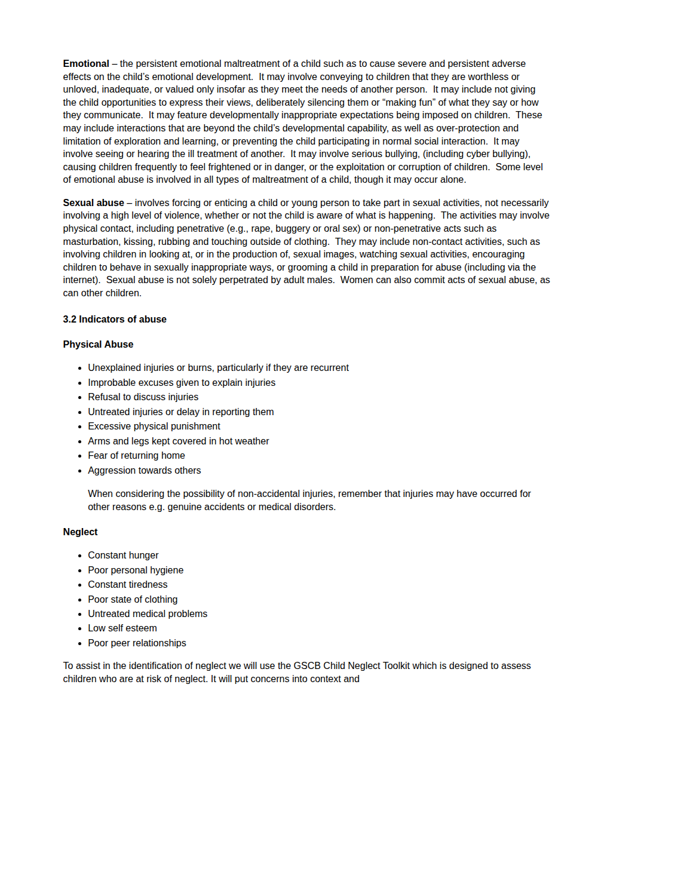Emotional – the persistent emotional maltreatment of a child such as to cause severe and persistent adverse effects on the child’s emotional development. It may involve conveying to children that they are worthless or unloved, inadequate, or valued only insofar as they meet the needs of another person. It may include not giving the child opportunities to express their views, deliberately silencing them or “making fun” of what they say or how they communicate. It may feature developmentally inappropriate expectations being imposed on children. These may include interactions that are beyond the child’s developmental capability, as well as over-protection and limitation of exploration and learning, or preventing the child participating in normal social interaction. It may involve seeing or hearing the ill treatment of another. It may involve serious bullying, (including cyber bullying), causing children frequently to feel frightened or in danger, or the exploitation or corruption of children. Some level of emotional abuse is involved in all types of maltreatment of a child, though it may occur alone.
Sexual abuse – involves forcing or enticing a child or young person to take part in sexual activities, not necessarily involving a high level of violence, whether or not the child is aware of what is happening. The activities may involve physical contact, including penetrative (e.g., rape, buggery or oral sex) or non-penetrative acts such as masturbation, kissing, rubbing and touching outside of clothing. They may include non-contact activities, such as involving children in looking at, or in the production of, sexual images, watching sexual activities, encouraging children to behave in sexually inappropriate ways, or grooming a child in preparation for abuse (including via the internet). Sexual abuse is not solely perpetrated by adult males. Women can also commit acts of sexual abuse, as can other children.
3.2 Indicators of abuse
Physical Abuse
Unexplained injuries or burns, particularly if they are recurrent
Improbable excuses given to explain injuries
Refusal to discuss injuries
Untreated injuries or delay in reporting them
Excessive physical punishment
Arms and legs kept covered in hot weather
Fear of returning home
Aggression towards others
When considering the possibility of non-accidental injuries, remember that injuries may have occurred for other reasons e.g. genuine accidents or medical disorders.
Neglect
Constant hunger
Poor personal hygiene
Constant tiredness
Poor state of clothing
Untreated medical problems
Low self esteem
Poor peer relationships
To assist in the identification of neglect we will use the GSCB Child Neglect Toolkit which is designed to assess children who are at risk of neglect. It will put concerns into context and